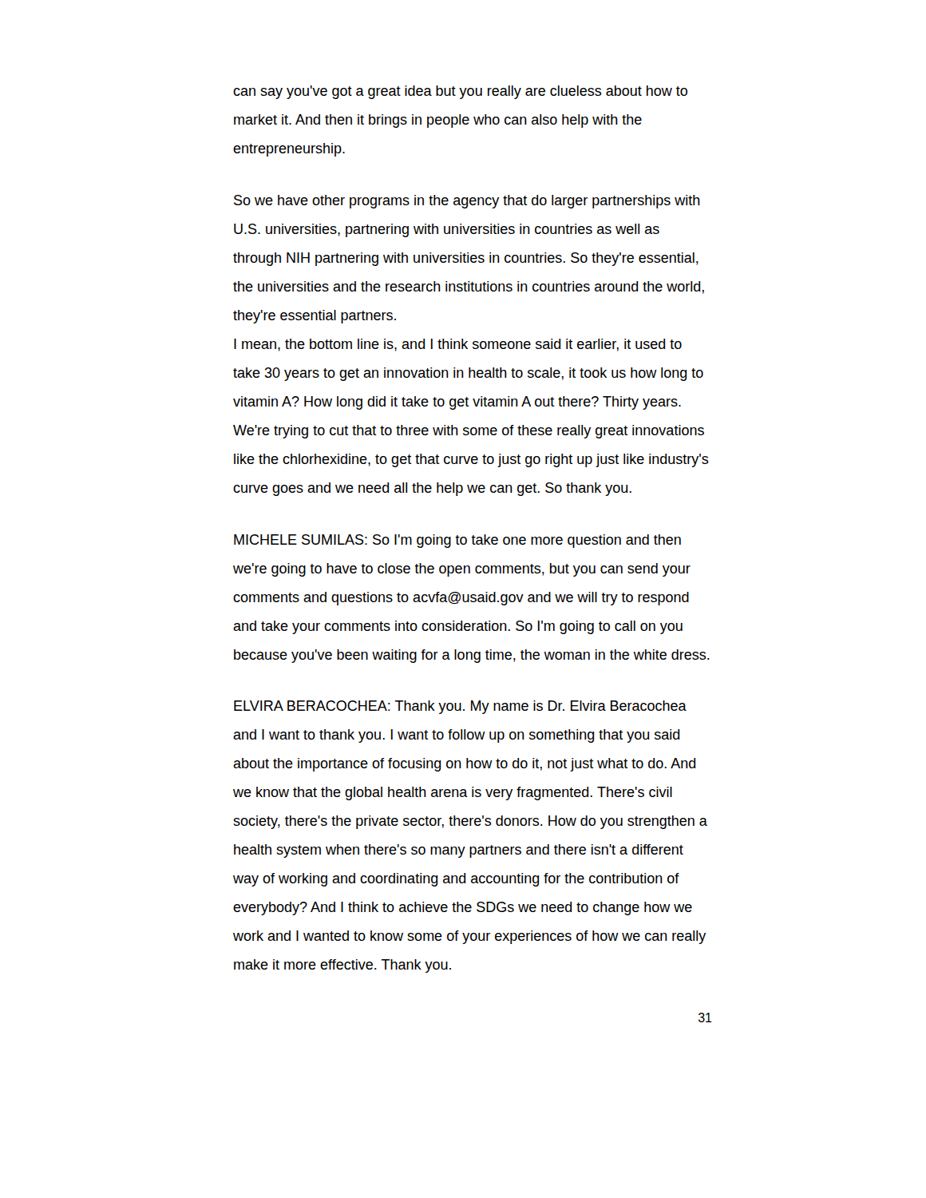can say you've got a great idea but you really are clueless about how to market it. And then it brings in people who can also help with the entrepreneurship.
So we have other programs in the agency that do larger partnerships with U.S. universities, partnering with universities in countries as well as through NIH partnering with universities in countries. So they're essential, the universities and the research institutions in countries around the world, they're essential partners.
I mean, the bottom line is, and I think someone said it earlier, it used to take 30 years to get an innovation in health to scale, it took us how long to vitamin A? How long did it take to get vitamin A out there? Thirty years. We're trying to cut that to three with some of these really great innovations like the chlorhexidine, to get that curve to just go right up just like industry's curve goes and we need all the help we can get. So thank you.
MICHELE SUMILAS: So I'm going to take one more question and then we're going to have to close the open comments, but you can send your comments and questions to acvfa@usaid.gov and we will try to respond and take your comments into consideration. So I'm going to call on you because you've been waiting for a long time, the woman in the white dress.
ELVIRA BERACOCHEA: Thank you. My name is Dr. Elvira Beracochea and I want to thank you. I want to follow up on something that you said about the importance of focusing on how to do it, not just what to do. And we know that the global health arena is very fragmented. There's civil society, there's the private sector, there's donors. How do you strengthen a health system when there's so many partners and there isn't a different way of working and coordinating and accounting for the contribution of everybody? And I think to achieve the SDGs we need to change how we work and I wanted to know some of your experiences of how we can really make it more effective. Thank you.
31